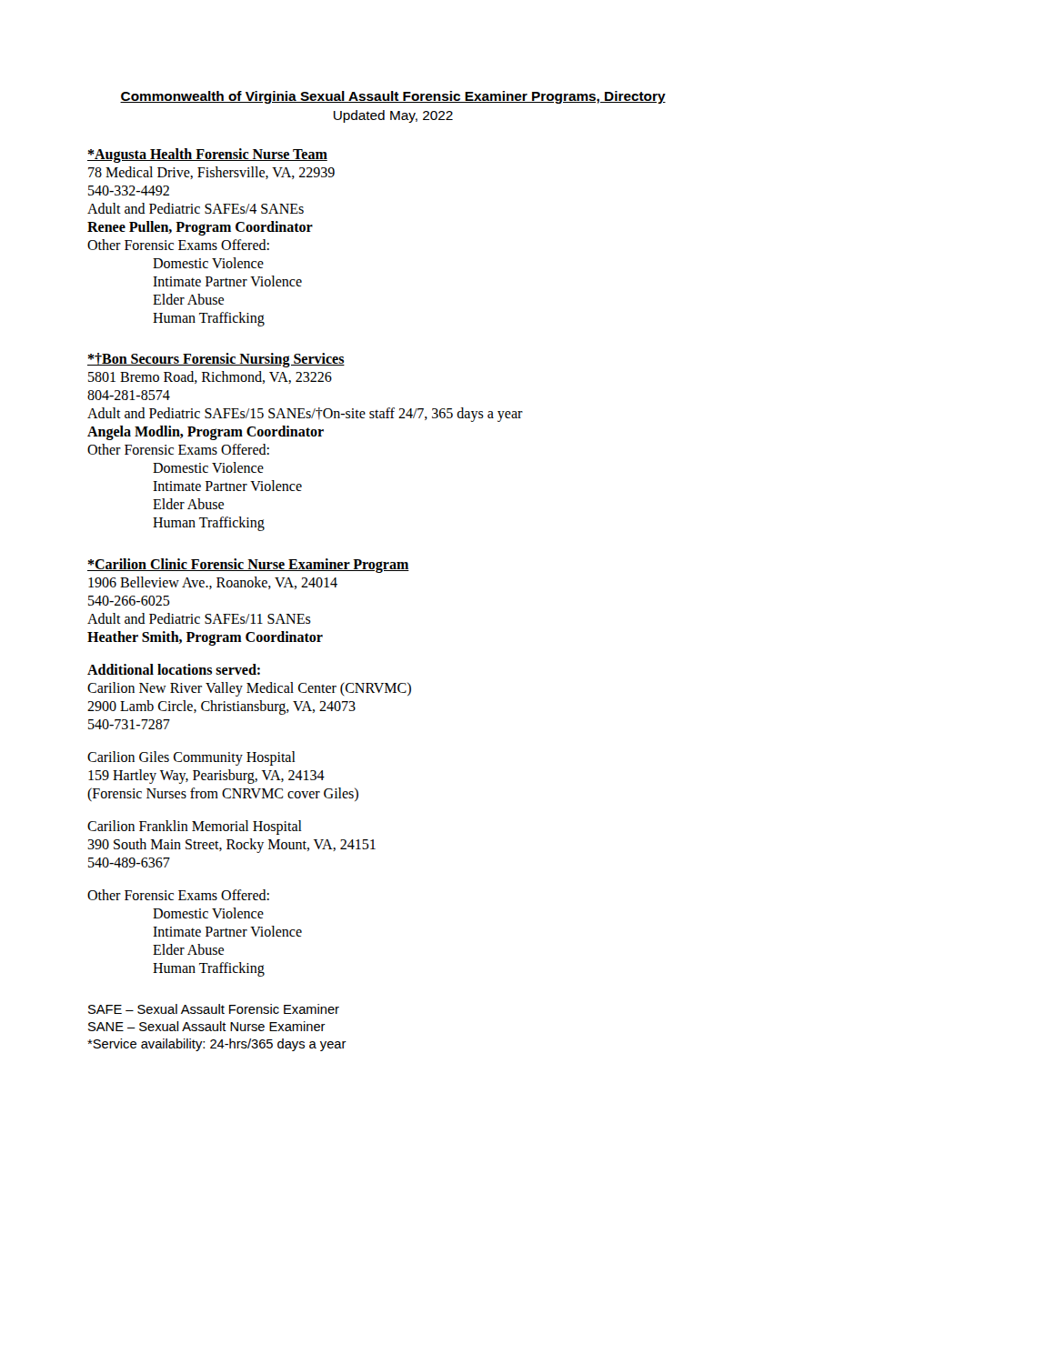Commonwealth of Virginia Sexual Assault Forensic Examiner Programs, Directory
Updated May, 2022
*Augusta Health Forensic Nurse Team
78 Medical Drive, Fishersville, VA, 22939
540-332-4492
Adult and Pediatric SAFEs/4 SANEs
Renee Pullen, Program Coordinator
Other Forensic Exams Offered:
Domestic Violence
Intimate Partner Violence
Elder Abuse
Human Trafficking
*†Bon Secours Forensic Nursing Services
5801 Bremo Road, Richmond, VA, 23226
804-281-8574
Adult and Pediatric SAFEs/15 SANEs/†On-site staff 24/7, 365 days a year
Angela Modlin, Program Coordinator
Other Forensic Exams Offered:
Domestic Violence
Intimate Partner Violence
Elder Abuse
Human Trafficking
*Carilion Clinic Forensic Nurse Examiner Program
1906 Belleview Ave., Roanoke, VA, 24014
540-266-6025
Adult and Pediatric SAFEs/11 SANEs
Heather Smith, Program Coordinator
Additional locations served:
Carilion New River Valley Medical Center (CNRVMC)
2900 Lamb Circle, Christiansburg, VA, 24073
540-731-7287
Carilion Giles Community Hospital
159 Hartley Way, Pearisburg, VA, 24134
(Forensic Nurses from CNRVMC cover Giles)
Carilion Franklin Memorial Hospital
390 South Main Street, Rocky Mount, VA, 24151
540-489-6367
Other Forensic Exams Offered:
Domestic Violence
Intimate Partner Violence
Elder Abuse
Human Trafficking
SAFE – Sexual Assault Forensic Examiner
SANE – Sexual Assault Nurse Examiner
*Service availability: 24-hrs/365 days a year